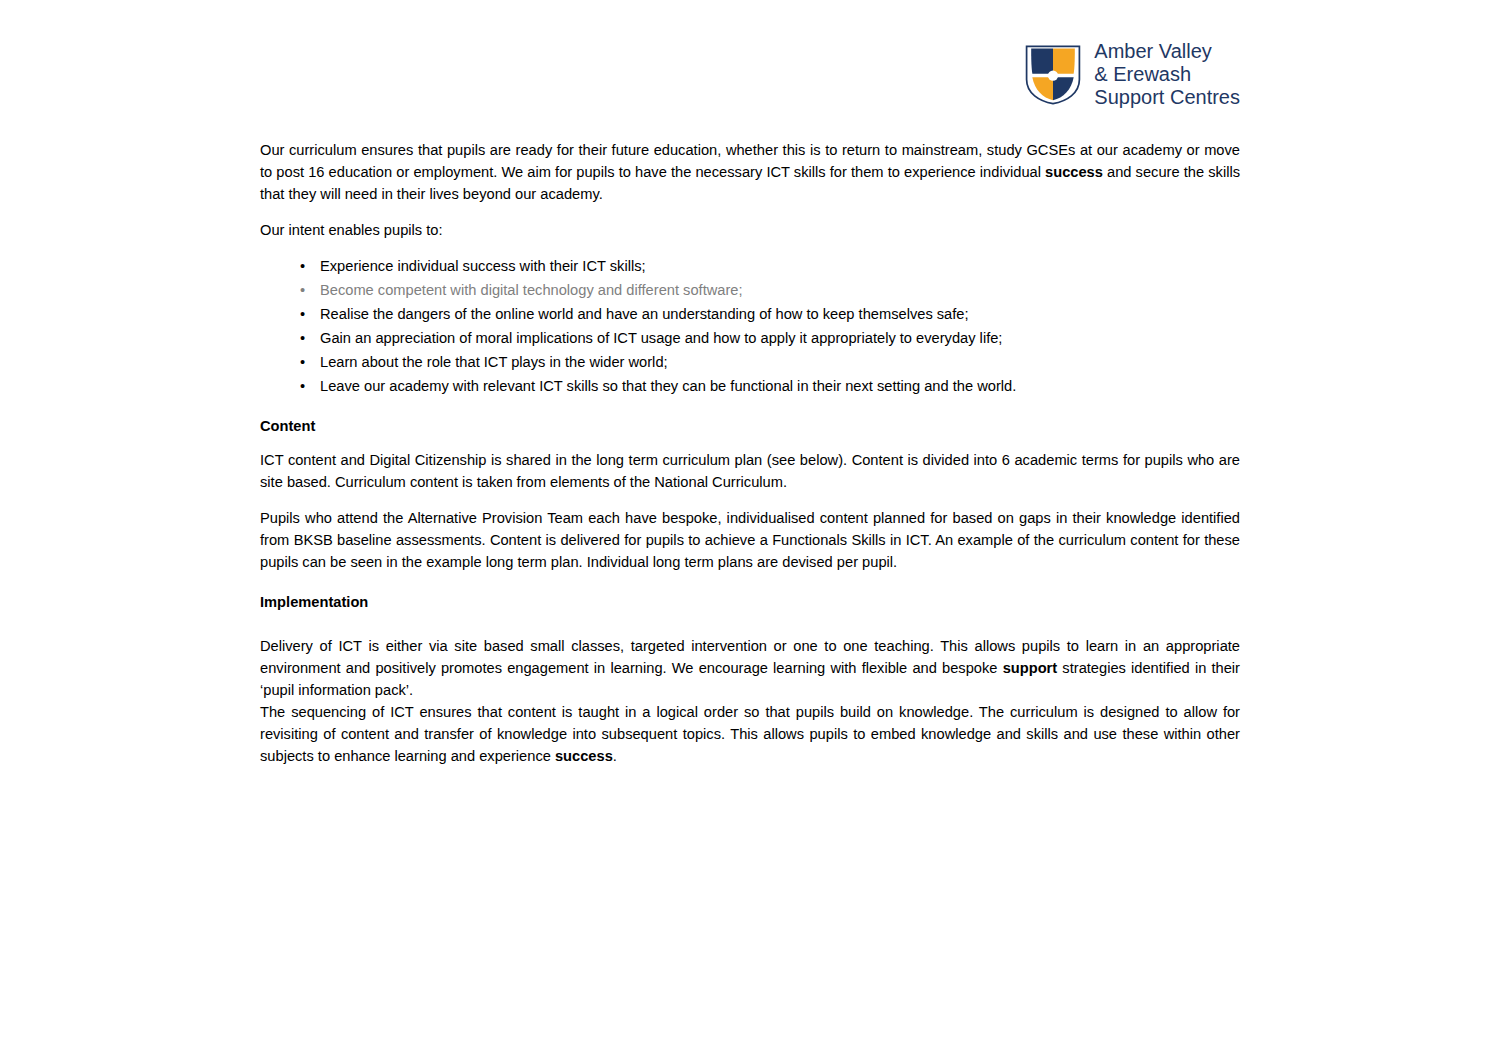Amber Valley & Erewash Support Centres
Our curriculum ensures that pupils are ready for their future education, whether this is to return to mainstream, study GCSEs at our academy or move to post 16 education or employment. We aim for pupils to have the necessary ICT skills for them to experience individual success and secure the skills that they will need in their lives beyond our academy.
Our intent enables pupils to:
Experience individual success with their ICT skills;
Become competent with digital technology and different software;
Realise the dangers of the online world and have an understanding of how to keep themselves safe;
Gain an appreciation of moral implications of ICT usage and how to apply it appropriately to everyday life;
Learn about the role that ICT plays in the wider world;
Leave our academy with relevant ICT skills so that they can be functional in their next setting and the world.
Content
ICT content and Digital Citizenship is shared in the long term curriculum plan (see below). Content is divided into 6 academic terms for pupils who are site based. Curriculum content is taken from elements of the National Curriculum.
Pupils who attend the Alternative Provision Team each have bespoke, individualised content planned for based on gaps in their knowledge identified from BKSB baseline assessments. Content is delivered for pupils to achieve a Functionals Skills in ICT. An example of the curriculum content for these pupils can be seen in the example long term plan. Individual long term plans are devised per pupil.
Implementation
Delivery of ICT is either via site based small classes, targeted intervention or one to one teaching. This allows pupils to learn in an appropriate environment and positively promotes engagement in learning. We encourage learning with flexible and bespoke support strategies identified in their ‘pupil information pack’.
The sequencing of ICT ensures that content is taught in a logical order so that pupils build on knowledge. The curriculum is designed to allow for revisiting of content and transfer of knowledge into subsequent topics. This allows pupils to embed knowledge and skills and use these within other subjects to enhance learning and experience success.